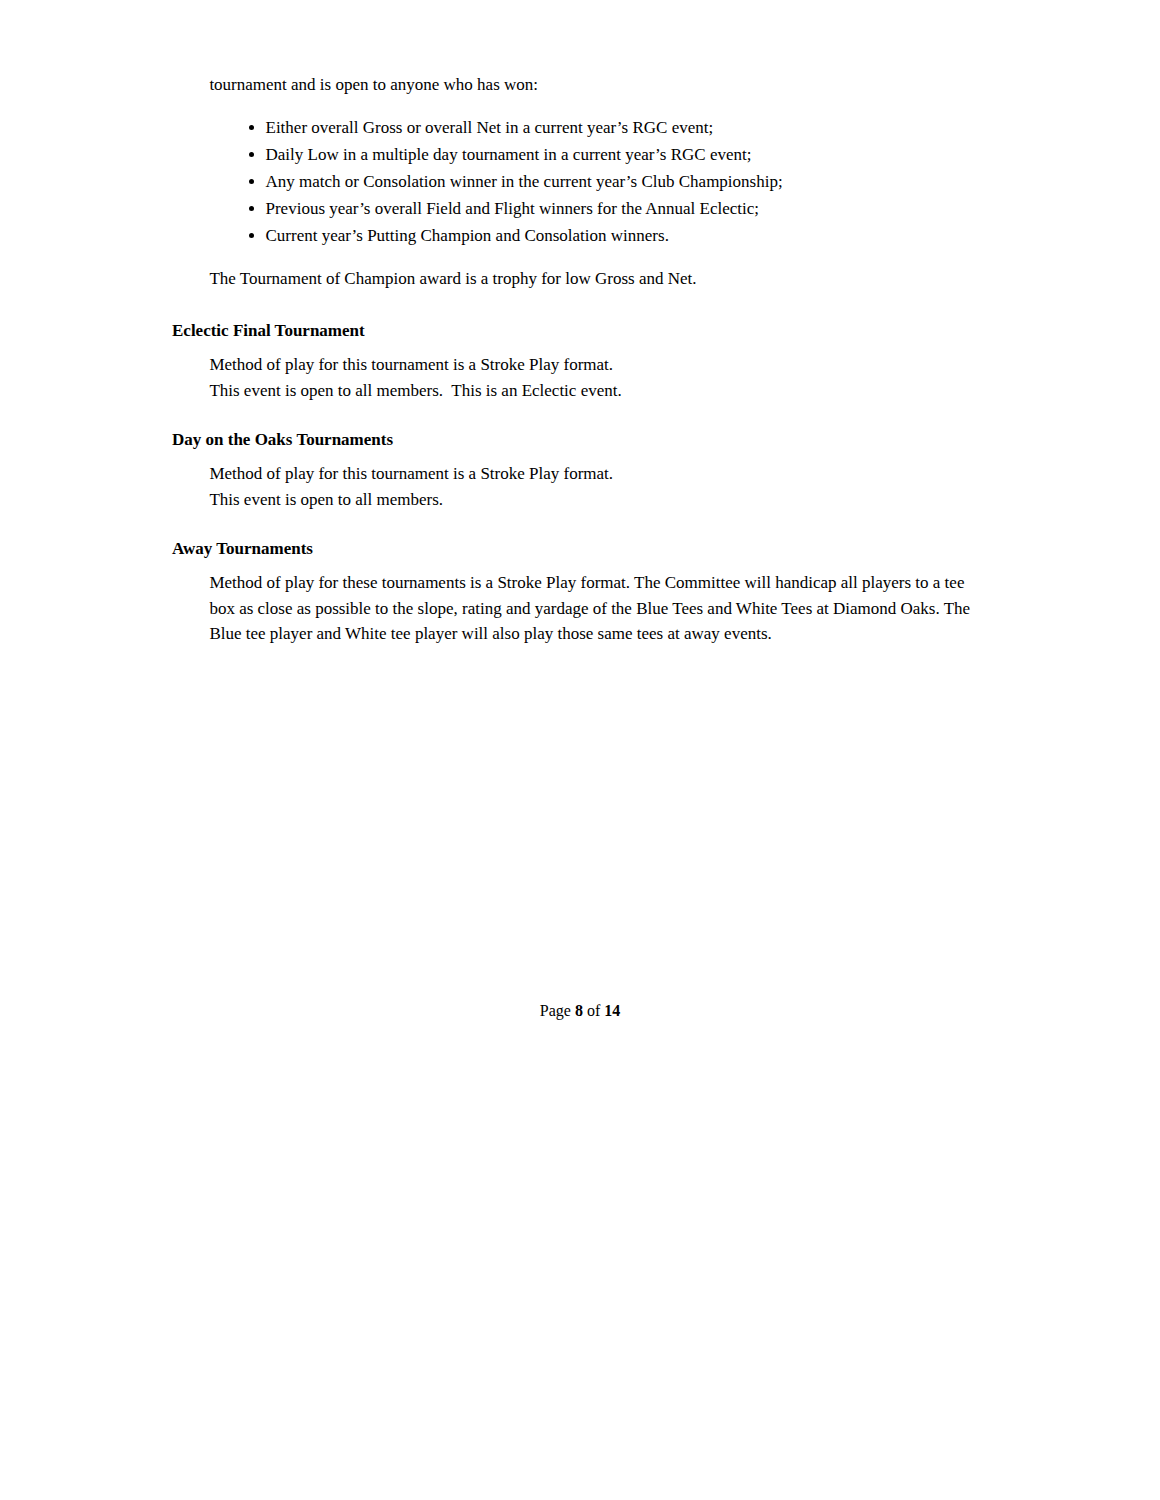tournament and is open to anyone who has won:
Either overall Gross or overall Net in a current year’s RGC event;
Daily Low in a multiple day tournament in a current year’s RGC event;
Any match or Consolation winner in the current year’s Club Championship;
Previous year’s overall Field and Flight winners for the Annual Eclectic;
Current year’s Putting Champion and Consolation winners.
The Tournament of Champion award is a trophy for low Gross and Net.
Eclectic Final Tournament
Method of play for this tournament is a Stroke Play format.
This event is open to all members. This is an Eclectic event.
Day on the Oaks Tournaments
Method of play for this tournament is a Stroke Play format.
This event is open to all members.
Away Tournaments
Method of play for these tournaments is a Stroke Play format. The Committee will handicap all players to a tee box as close as possible to the slope, rating and yardage of the Blue Tees and White Tees at Diamond Oaks. The Blue tee player and White tee player will also play those same tees at away events.
Page 8 of 14